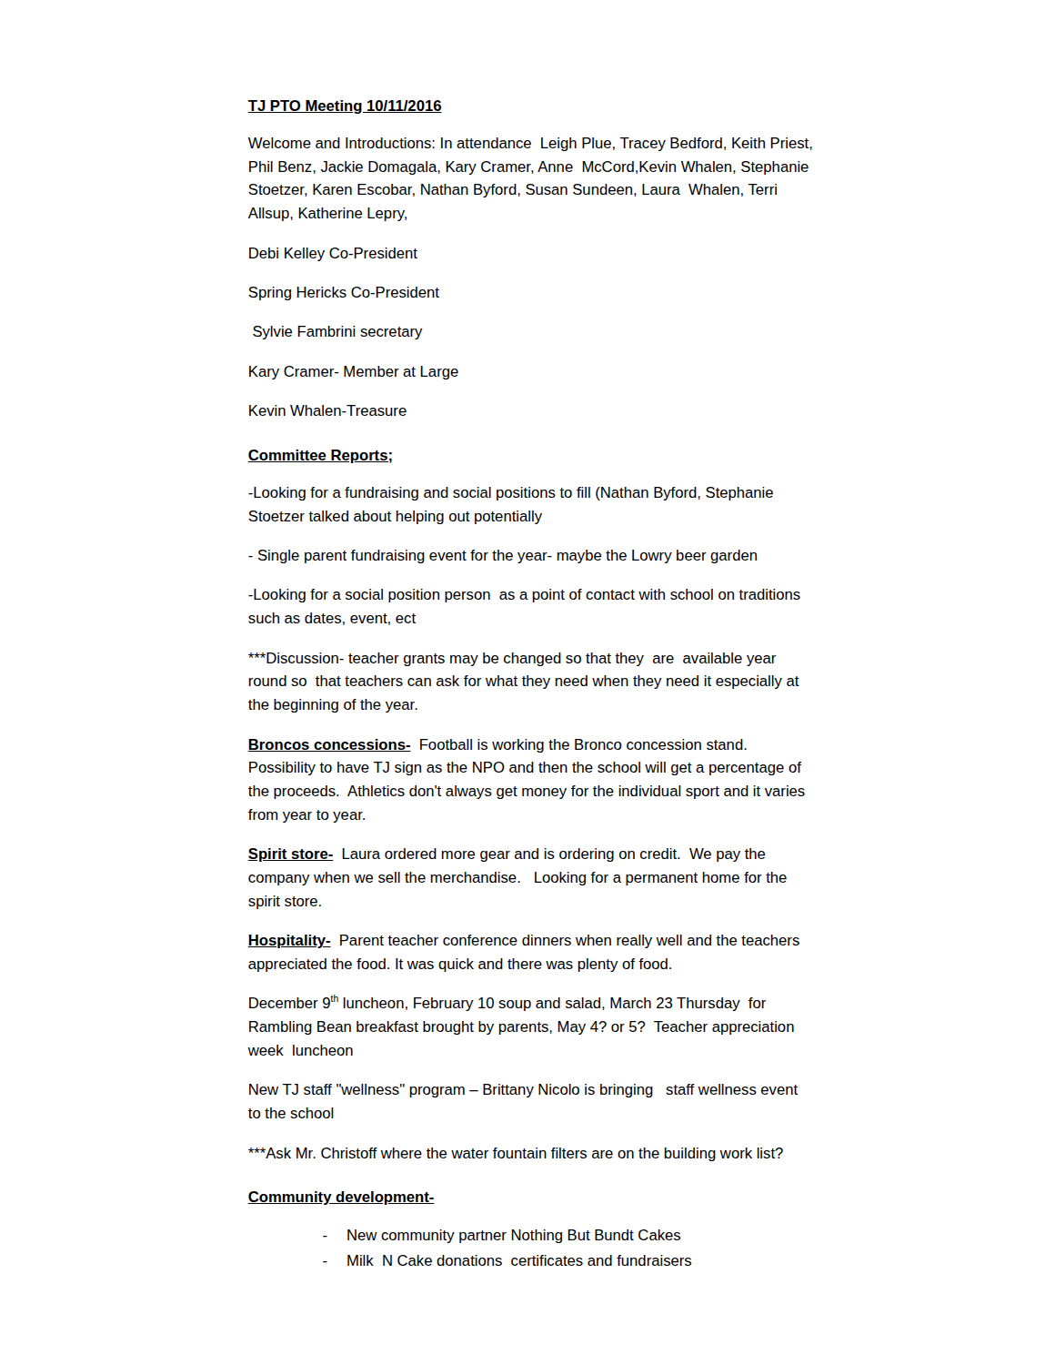TJ PTO Meeting 10/11/2016
Welcome and Introductions: In attendance Leigh Plue, Tracey Bedford, Keith Priest, Phil Benz, Jackie Domagala, Kary Cramer, Anne McCord,Kevin Whalen, Stephanie Stoetzer, Karen Escobar, Nathan Byford, Susan Sundeen, Laura Whalen, Terri Allsup, Katherine Lepry,
Debi Kelley Co-President
Spring Hericks Co-President
Sylvie Fambrini secretary
Kary Cramer- Member at Large
Kevin Whalen-Treasure
Committee Reports;
-Looking for a fundraising and social positions to fill (Nathan Byford, Stephanie Stoetzer talked about helping out potentially
- Single parent fundraising event for the year- maybe the Lowry beer garden
-Looking for a social position person as a point of contact with school on traditions such as dates, event, ect
***Discussion- teacher grants may be changed so that they are available year round so that teachers can ask for what they need when they need it especially at the beginning of the year.
Broncos concessions- Football is working the Bronco concession stand. Possibility to have TJ sign as the NPO and then the school will get a percentage of the proceeds. Athletics don't always get money for the individual sport and it varies from year to year.
Spirit store- Laura ordered more gear and is ordering on credit. We pay the company when we sell the merchandise. Looking for a permanent home for the spirit store.
Hospitality- Parent teacher conference dinners when really well and the teachers appreciated the food. It was quick and there was plenty of food.
December 9th luncheon, February 10 soup and salad, March 23 Thursday for Rambling Bean breakfast brought by parents, May 4? or 5? Teacher appreciation week luncheon
New TJ staff "wellness" program – Brittany Nicolo is bringing staff wellness event to the school
***Ask Mr. Christoff where the water fountain filters are on the building work list?
Community development-
New community partner Nothing But Bundt Cakes
Milk N Cake donations certificates and fundraisers